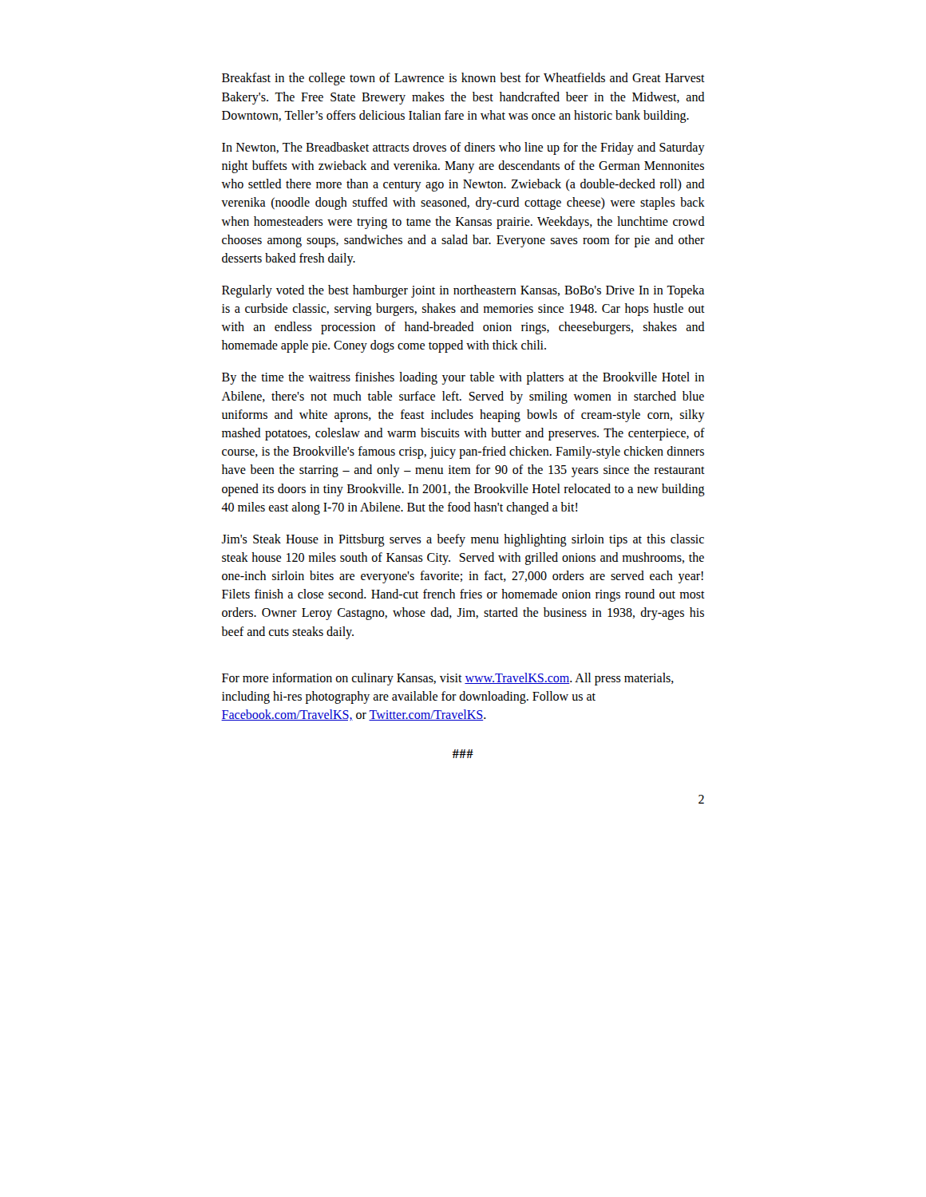Breakfast in the college town of Lawrence is known best for Wheatfields and Great Harvest Bakery's. The Free State Brewery makes the best handcrafted beer in the Midwest, and Downtown, Teller’s offers delicious Italian fare in what was once an historic bank building.
In Newton, The Breadbasket attracts droves of diners who line up for the Friday and Saturday night buffets with zwieback and verenika. Many are descendants of the German Mennonites who settled there more than a century ago in Newton. Zwieback (a double-decked roll) and verenika (noodle dough stuffed with seasoned, dry-curd cottage cheese) were staples back when homesteaders were trying to tame the Kansas prairie. Weekdays, the lunchtime crowd chooses among soups, sandwiches and a salad bar. Everyone saves room for pie and other desserts baked fresh daily.
Regularly voted the best hamburger joint in northeastern Kansas, BoBo's Drive In in Topeka is a curbside classic, serving burgers, shakes and memories since 1948. Car hops hustle out with an endless procession of hand-breaded onion rings, cheeseburgers, shakes and homemade apple pie. Coney dogs come topped with thick chili.
By the time the waitress finishes loading your table with platters at the Brookville Hotel in Abilene, there's not much table surface left. Served by smiling women in starched blue uniforms and white aprons, the feast includes heaping bowls of cream-style corn, silky mashed potatoes, coleslaw and warm biscuits with butter and preserves. The centerpiece, of course, is the Brookville's famous crisp, juicy pan-fried chicken. Family-style chicken dinners have been the starring – and only – menu item for 90 of the 135 years since the restaurant opened its doors in tiny Brookville. In 2001, the Brookville Hotel relocated to a new building 40 miles east along I-70 in Abilene. But the food hasn't changed a bit!
Jim's Steak House in Pittsburg serves a beefy menu highlighting sirloin tips at this classic steak house 120 miles south of Kansas City. Served with grilled onions and mushrooms, the one-inch sirloin bites are everyone's favorite; in fact, 27,000 orders are served each year! Filets finish a close second. Hand-cut french fries or homemade onion rings round out most orders. Owner Leroy Castagno, whose dad, Jim, started the business in 1938, dry-ages his beef and cuts steaks daily.
For more information on culinary Kansas, visit www.TravelKS.com. All press materials,
including hi-res photography are available for downloading. Follow us at
Facebook.com/TravelKS, or Twitter.com/TravelKS.
###
2